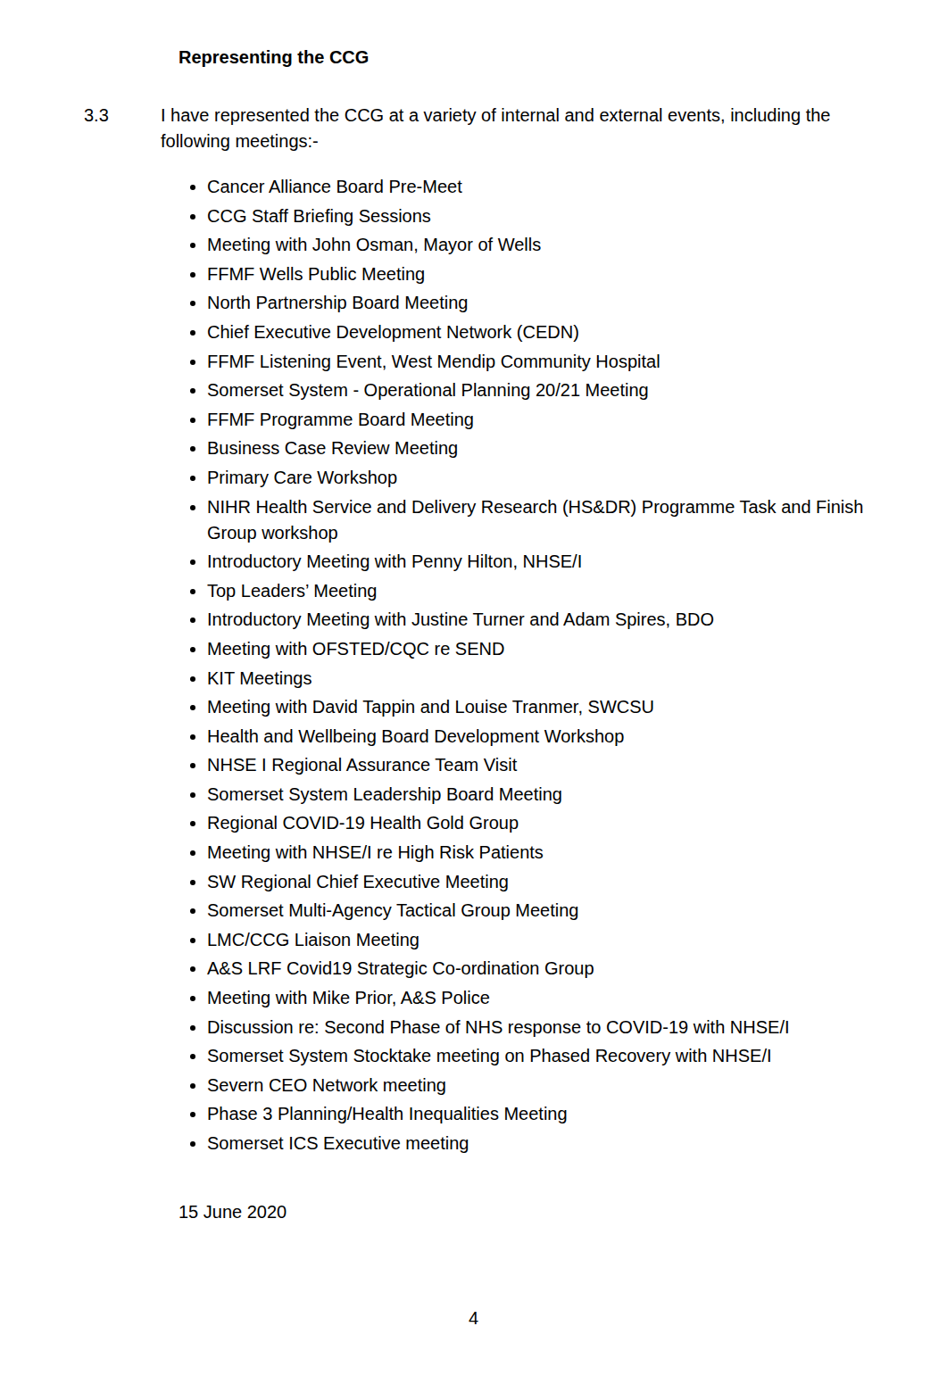Representing the CCG
3.3
I have represented the CCG at a variety of internal and external events, including the following meetings:-
Cancer Alliance Board Pre-Meet
CCG Staff Briefing Sessions
Meeting with John Osman, Mayor of Wells
FFMF Wells Public Meeting
North Partnership Board Meeting
Chief Executive Development Network (CEDN)
FFMF Listening Event, West Mendip Community Hospital
Somerset System - Operational Planning 20/21 Meeting
FFMF Programme Board Meeting
Business Case Review Meeting
Primary Care Workshop
NIHR Health Service and Delivery Research (HS&DR) Programme Task and Finish Group workshop
Introductory Meeting with Penny Hilton, NHSE/I
Top Leaders’ Meeting
Introductory Meeting with Justine Turner and Adam Spires, BDO
Meeting with OFSTED/CQC re SEND
KIT Meetings
Meeting with David Tappin and Louise Tranmer, SWCSU
Health and Wellbeing Board Development Workshop
NHSE I Regional Assurance Team Visit
Somerset System Leadership Board Meeting
Regional COVID-19 Health Gold Group
Meeting with NHSE/I re High Risk Patients
SW Regional Chief Executive Meeting
Somerset Multi-Agency Tactical Group Meeting
LMC/CCG Liaison Meeting
A&S LRF Covid19 Strategic Co-ordination Group
Meeting with Mike Prior, A&S Police
Discussion re: Second Phase of NHS response to COVID-19 with NHSE/I
Somerset System Stocktake meeting on Phased Recovery with NHSE/I
Severn CEO Network meeting
Phase 3 Planning/Health Inequalities Meeting
Somerset ICS Executive meeting
15 June 2020
4